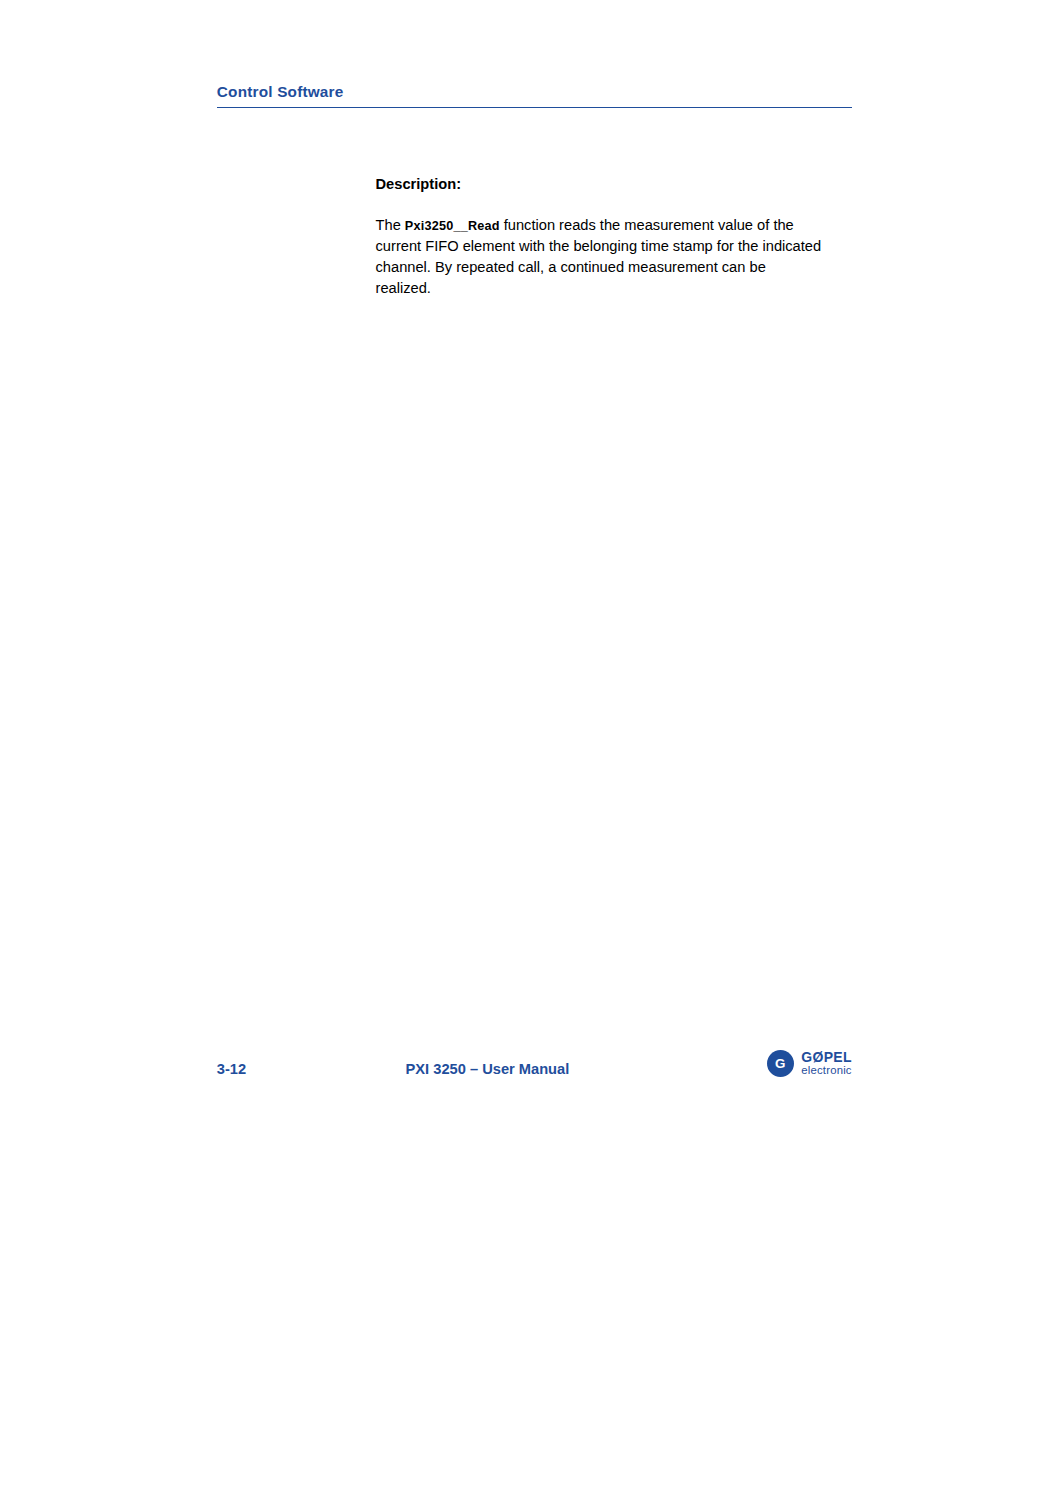Control Software
Description:
The Pxi3250__Read function reads the measurement value of the current FIFO element with the belonging time stamp for the indicated channel. By repeated call, a continued measurement can be realized.
3-12
PXI 3250 – User Manual
G
GØPEL
electronic